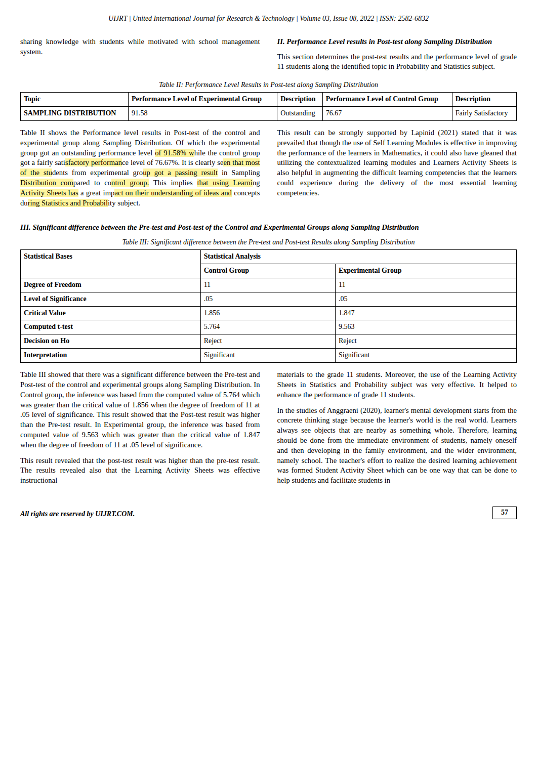UIJRT | United International Journal for Research & Technology | Volume 03, Issue 08, 2022 | ISSN: 2582-6832
sharing knowledge with students while motivated with school management system.
II. Performance Level results in Post-test along Sampling Distribution
This section determines the post-test results and the performance level of grade 11 students along the identified topic in Probability and Statistics subject.
Table II: Performance Level Results in Post-test along Sampling Distribution
| Topic | Performance Level of Experimental Group | Description | Performance Level of Control Group | Description |
| --- | --- | --- | --- | --- |
| SAMPLING DISTRIBUTION | 91.58 | Outstanding | 76.67 | Fairly Satisfactory |
Table II shows the Performance level results in Post-test of the control and experimental group along Sampling Distribution. Of which the experimental group got an outstanding performance level of 91.58% while the control group got a fairly satisfactory performance level of 76.67%. It is clearly seen that most of the students from experimental group got a passing result in Sampling Distribution compared to control group. This implies that using Learning Activity Sheets has a great impact on their understanding of ideas and concepts during Statistics and Probability subject.
This result can be strongly supported by Lapinid (2021) stated that it was prevailed that though the use of Self Learning Modules is effective in improving the performance of the learners in Mathematics, it could also have gleaned that utilizing the contextualized learning modules and Learners Activity Sheets is also helpful in augmenting the difficult learning competencies that the learners could experience during the delivery of the most essential learning competencies.
III. Significant difference between the Pre-test and Post-test of the Control and Experimental Groups along Sampling Distribution
Table III: Significant difference between the Pre-test and Post-test Results along Sampling Distribution
| Statistical Bases | Statistical Analysis |
| --- | --- |
| Control Group | Experimental Group |
| Degree of Freedom | 11 | 11 |
| Level of Significance | .05 | .05 |
| Critical Value | 1.856 | 1.847 |
| Computed t-test | 5.764 | 9.563 |
| Decision on Ho | Reject | Reject |
| Interpretation | Significant | Significant |
Table III showed that there was a significant difference between the Pre-test and Post-test of the control and experimental groups along Sampling Distribution. In Control group, the inference was based from the computed value of 5.764 which was greater than the critical value of 1.856 when the degree of freedom of 11 at .05 level of significance. This result showed that the Post-test result was higher than the Pre-test result. In Experimental group, the inference was based from computed value of 9.563 which was greater than the critical value of 1.847 when the degree of freedom of 11 at .05 level of significance.
This result revealed that the post-test result was higher than the pre-test result. The results revealed also that the Learning Activity Sheets was effective instructional
materials to the grade 11 students. Moreover, the use of the Learning Activity Sheets in Statistics and Probability subject was very effective. It helped to enhance the performance of grade 11 students.
In the studies of Anggraeni (2020), learner's mental development starts from the concrete thinking stage because the learner's world is the real world. Learners always see objects that are nearby as something whole. Therefore, learning should be done from the immediate environment of students, namely oneself and then developing in the family environment, and the wider environment, namely school. The teacher's effort to realize the desired learning achievement was formed Student Activity Sheet which can be one way that can be done to help students and facilitate students in
All rights are reserved by UIJRT.COM.
57